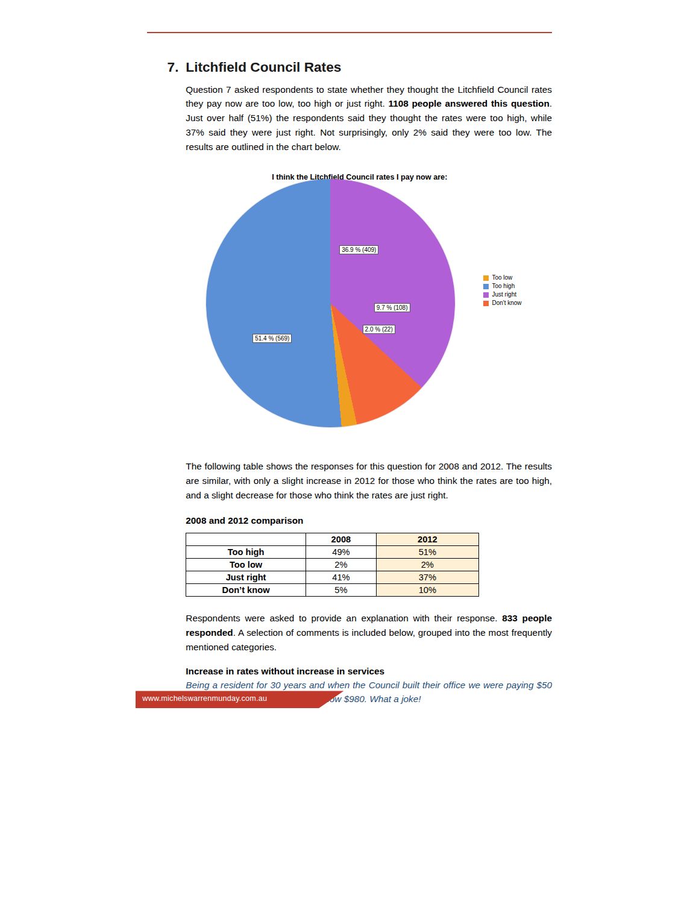7. Litchfield Council Rates
Question 7 asked respondents to state whether they thought the Litchfield Council rates they pay now are too low, too high or just right. 1108 people answered this question. Just over half (51%) the respondents said they thought the rates were too high, while 37% said they were just right. Not surprisingly, only 2% said they were too low. The results are outlined in the chart below.
I think the Litchfield Council rates I pay now are:
36.9 % (409)
9.7 % (108)
2.0 % (22)
51.4 % (569)
Too low
Too high
Just right
Don't know
The following table shows the responses for this question for 2008 and 2012. The results are similar, with only a slight increase in 2012 for those who think the rates are too high, and a slight decrease for those who think the rates are just right.
2008 and 2012 comparison
| | 2008 | 2012 |
| Too high | 49% | 51% |
| Too low | 2% | 2% |
| Just right | 41% | 37% |
| Don’t know | 5% | 10% |
Respondents were asked to provide an explanation with their response. 833 people responded. A selection of comments is included below, grouped into the most frequently mentioned categories.
Increase in rates without increase in services
Being a resident for 30 years and when the Council built their office we were paying $50 for the same level of services it is now $980. What a joke!
www.michelswarrenmunday.com.au